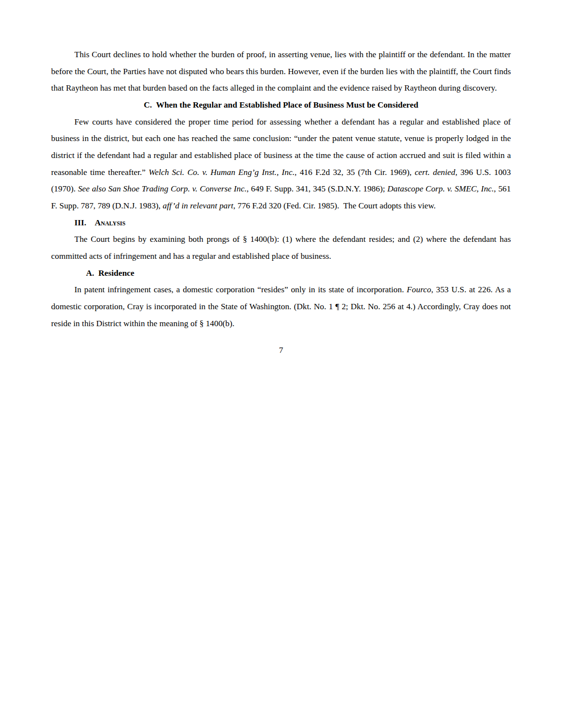This Court declines to hold whether the burden of proof, in asserting venue, lies with the plaintiff or the defendant. In the matter before the Court, the Parties have not disputed who bears this burden. However, even if the burden lies with the plaintiff, the Court finds that Raytheon has met that burden based on the facts alleged in the complaint and the evidence raised by Raytheon during discovery.
C. When the Regular and Established Place of Business Must be Considered
Few courts have considered the proper time period for assessing whether a defendant has a regular and established place of business in the district, but each one has reached the same conclusion: “under the patent venue statute, venue is properly lodged in the district if the defendant had a regular and established place of business at the time the cause of action accrued and suit is filed within a reasonable time thereafter.” Welch Sci. Co. v. Human Eng’g Inst., Inc., 416 F.2d 32, 35 (7th Cir. 1969), cert. denied, 396 U.S. 1003 (1970). See also San Shoe Trading Corp. v. Converse Inc., 649 F. Supp. 341, 345 (S.D.N.Y. 1986); Datascope Corp. v. SMEC, Inc., 561 F. Supp. 787, 789 (D.N.J. 1983), aff’d in relevant part, 776 F.2d 320 (Fed. Cir. 1985). The Court adopts this view.
III. Analysis
The Court begins by examining both prongs of § 1400(b): (1) where the defendant resides; and (2) where the defendant has committed acts of infringement and has a regular and established place of business.
A. Residence
In patent infringement cases, a domestic corporation “resides” only in its state of incorporation. Fourco, 353 U.S. at 226. As a domestic corporation, Cray is incorporated in the State of Washington. (Dkt. No. 1 ¶ 2; Dkt. No. 256 at 4.) Accordingly, Cray does not reside in this District within the meaning of § 1400(b).
7